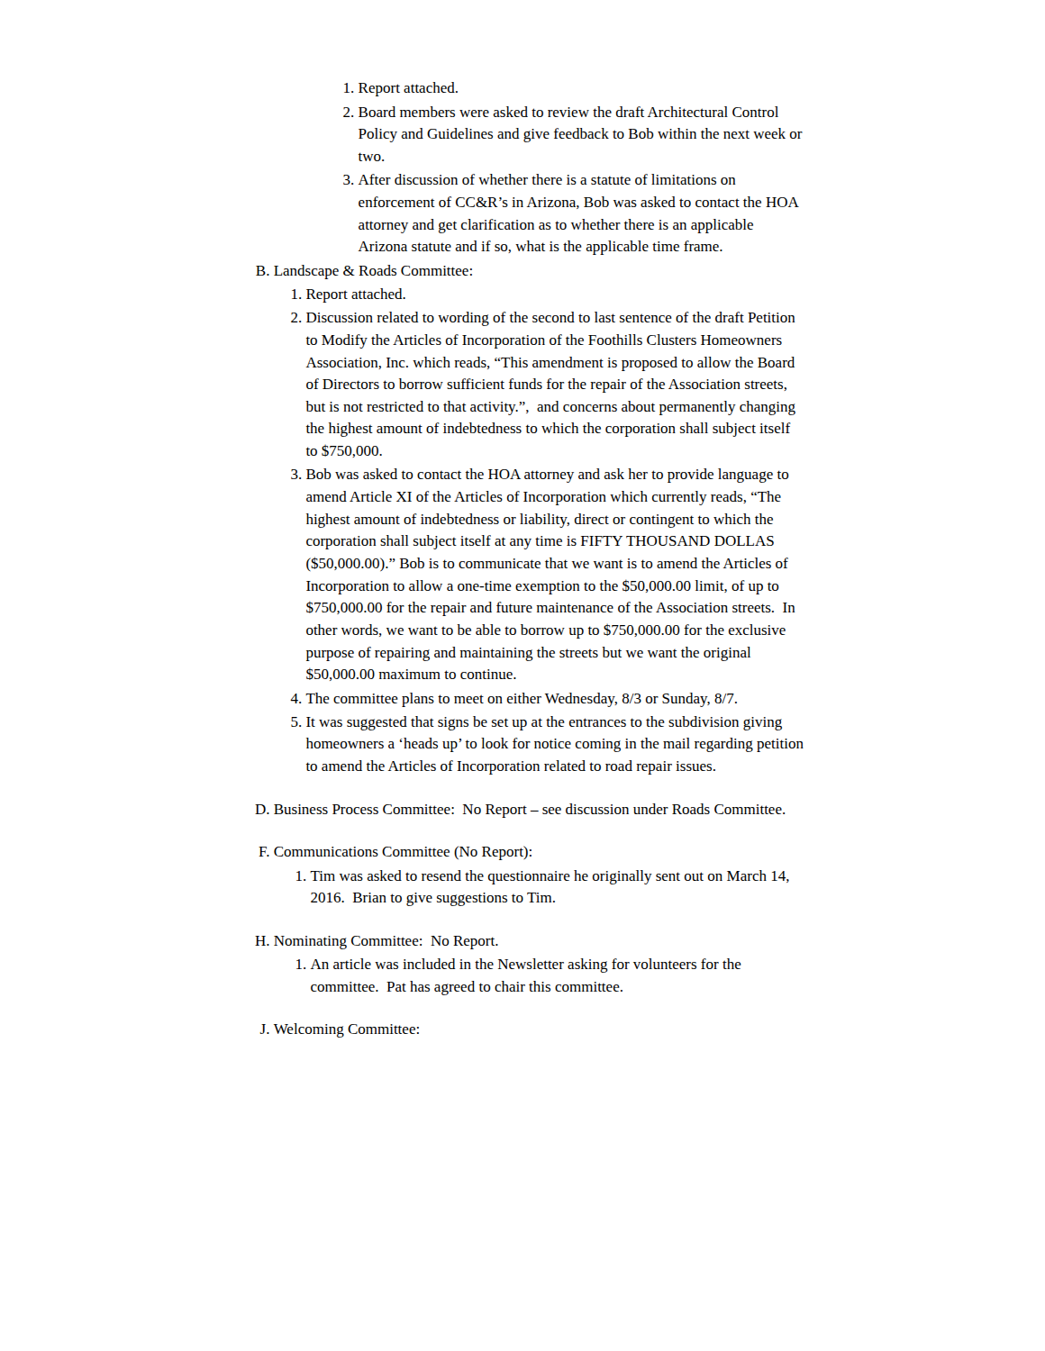Report attached.
Board members were asked to review the draft Architectural Control Policy and Guidelines and give feedback to Bob within the next week or two.
After discussion of whether there is a statute of limitations on enforcement of CC&R’s in Arizona, Bob was asked to contact the HOA attorney and get clarification as to whether there is an applicable Arizona statute and if so, what is the applicable time frame.
Landscape & Roads Committee:
Report attached.
Discussion related to wording of the second to last sentence of the draft Petition to Modify the Articles of Incorporation of the Foothills Clusters Homeowners Association, Inc. which reads, “This amendment is proposed to allow the Board of Directors to borrow sufficient funds for the repair of the Association streets, but is not restricted to that activity.”, and concerns about permanently changing the highest amount of indebtedness to which the corporation shall subject itself to $750,000.
Bob was asked to contact the HOA attorney and ask her to provide language to amend Article XI of the Articles of Incorporation which currently reads, “The highest amount of indebtedness or liability, direct or contingent to which the corporation shall subject itself at any time is FIFTY THOUSAND DOLLAS ($50,000.00).” Bob is to communicate that we want is to amend the Articles of Incorporation to allow a one-time exemption to the $50,000.00 limit, of up to $750,000.00 for the repair and future maintenance of the Association streets. In other words, we want to be able to borrow up to $750,000.00 for the exclusive purpose of repairing and maintaining the streets but we want the original $50,000.00 maximum to continue.
The committee plans to meet on either Wednesday, 8/3 or Sunday, 8/7.
It was suggested that signs be set up at the entrances to the subdivision giving homeowners a ‘heads up’ to look for notice coming in the mail regarding petition to amend the Articles of Incorporation related to road repair issues.
Business Process Committee: No Report – see discussion under Roads Committee.
Communications Committee (No Report):
Tim was asked to resend the questionnaire he originally sent out on March 14, 2016. Brian to give suggestions to Tim.
Nominating Committee: No Report.
An article was included in the Newsletter asking for volunteers for the committee. Pat has agreed to chair this committee.
Welcoming Committee: